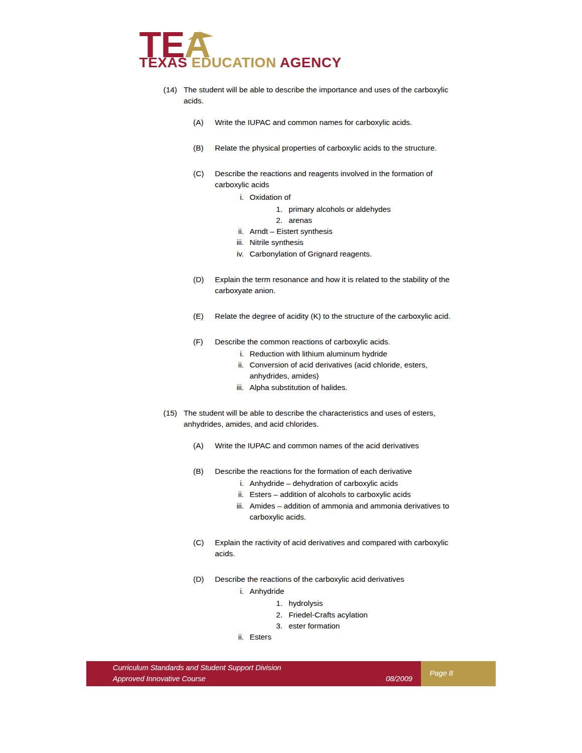TEA
TEXAS EDUCATION AGENCY
(14)
The student will be able to describe the importance and uses of the carboxylic acids.
(A)
Write the IUPAC and common names for carboxylic acids.
(B)
Relate the physical properties of carboxylic acids to the structure.
(C)
Describe the reactions and reagents involved in the formation of carboxylic acids
i.
Oxidation of
1.
primary alcohols or aldehydes
2.
arenas
ii.
Arndt – Eistert synthesis
iii.
Nitrile synthesis
iv.
Carbonylation of Grignard reagents.
(D)
Explain the term resonance and how it is related to the stability of the carboxyate anion.
(E)
Relate the degree of acidity (K) to the structure of the carboxylic acid.
(F)
Describe the common reactions of carboxylic acids.
i.
Reduction with lithium aluminum hydride
ii.
Conversion of acid derivatives (acid chloride, esters, anhydrides, amides)
iii.
Alpha substitution of halides.
(15)
The student will be able to describe the characteristics and uses of esters, anhydrides, amides, and acid chlorides.
(A)
Write the IUPAC and common names of the acid derivatives
(B)
Describe the reactions for the formation of each derivative
i.
Anhydride – dehydration of carboxylic acids
ii.
Esters – addition of alcohols to carboxylic acids
iii.
Amides – addition of ammonia and ammonia derivatives to carboxylic acids.
(C)
Explain the ractivity of acid derivatives and compared with carboxylic acids.
(D)
Describe the reactions of the carboxylic acid derivatives
i.
Anhydride
1.
hydrolysis
2.
Friedel-Crafts acylation
3.
ester formation
ii.
Esters
Curriculum Standards and Student Support Division
Approved Innovative Course 08/2009
Page 8